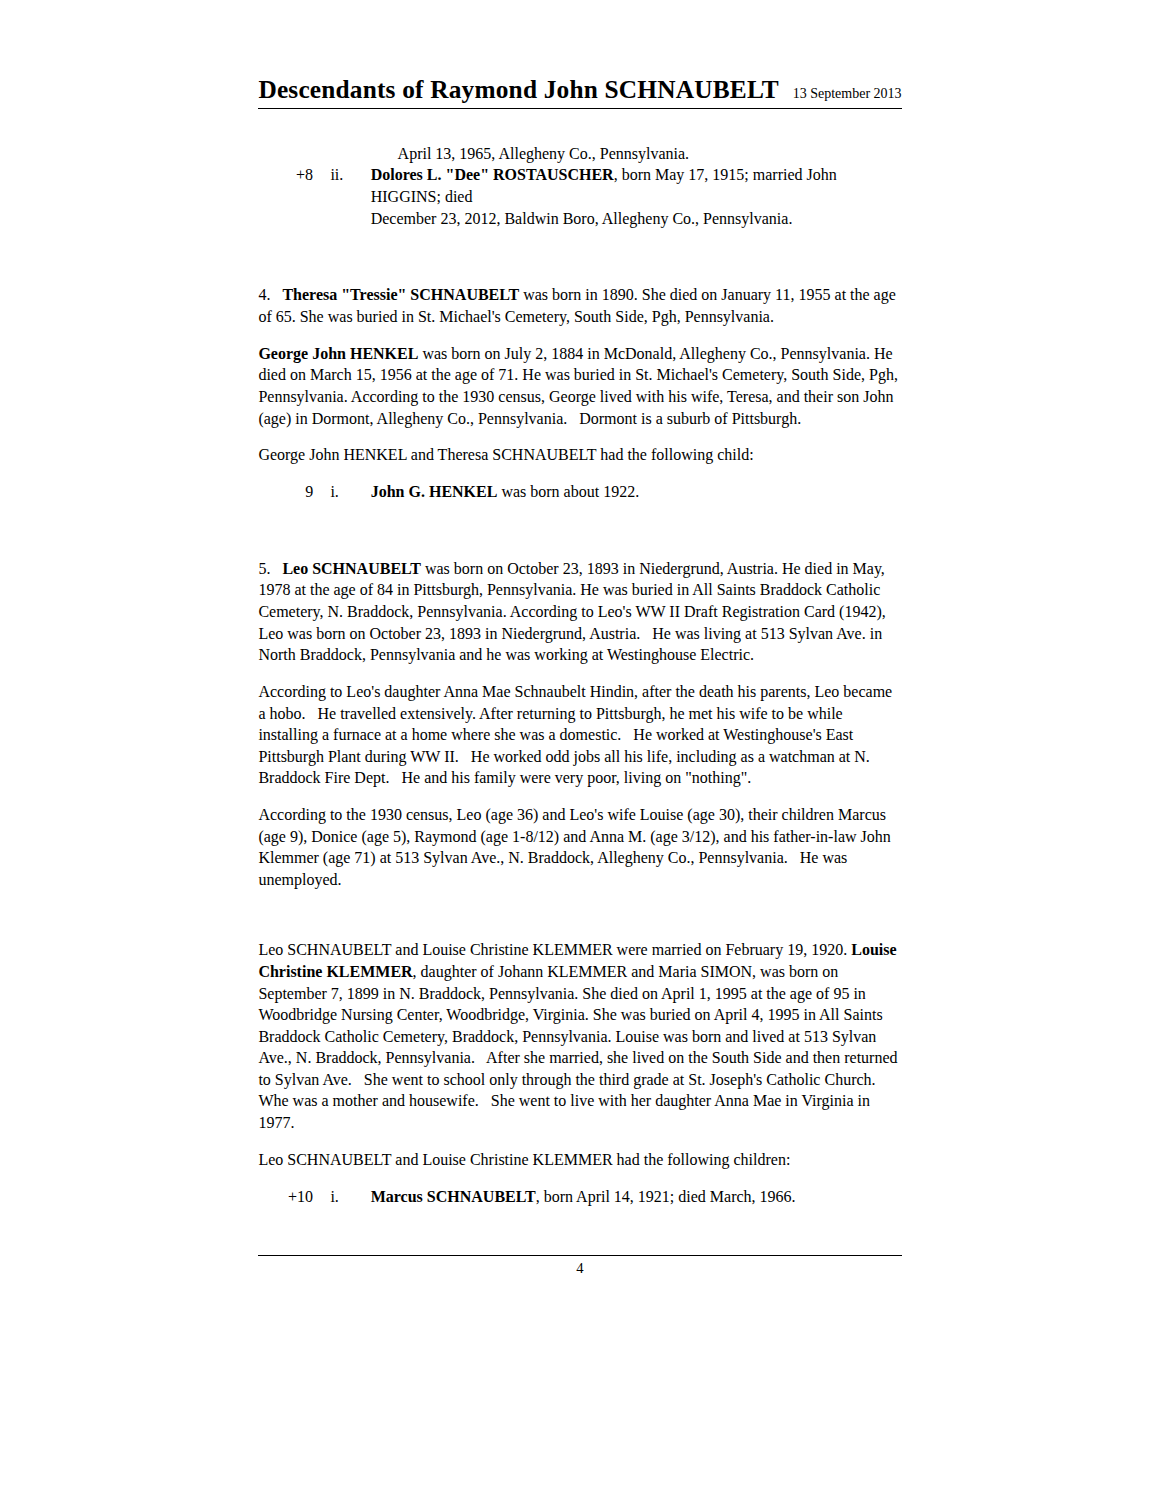Descendants of Raymond John SCHNAUBELT
13 September 2013
April 13, 1965, Allegheny Co., Pennsylvania.
+8
ii.
Dolores L. "Dee" ROSTAUSCHER, born May 17, 1915; married John HIGGINS; died December 23, 2012, Baldwin Boro, Allegheny Co., Pennsylvania.
4. Theresa "Tressie" SCHNAUBELT was born in 1890. She died on January 11, 1955 at the age of 65. She was buried in St. Michael's Cemetery, South Side, Pgh, Pennsylvania.
George John HENKEL was born on July 2, 1884 in McDonald, Allegheny Co., Pennsylvania. He died on March 15, 1956 at the age of 71. He was buried in St. Michael's Cemetery, South Side, Pgh, Pennsylvania. According to the 1930 census, George lived with his wife, Teresa, and their son John (age) in Dormont, Allegheny Co., Pennsylvania. Dormont is a suburb of Pittsburgh.
George John HENKEL and Theresa SCHNAUBELT had the following child:
9
i.
John G. HENKEL was born about 1922.
5. Leo SCHNAUBELT was born on October 23, 1893 in Niedergrund, Austria. He died in May, 1978 at the age of 84 in Pittsburgh, Pennsylvania. He was buried in All Saints Braddock Catholic Cemetery, N. Braddock, Pennsylvania. According to Leo's WW II Draft Registration Card (1942), Leo was born on October 23, 1893 in Niedergrund, Austria. He was living at 513 Sylvan Ave. in North Braddock, Pennsylvania and he was working at Westinghouse Electric.
According to Leo's daughter Anna Mae Schnaubelt Hindin, after the death his parents, Leo became a hobo. He travelled extensively. After returning to Pittsburgh, he met his wife to be while installing a furnace at a home where she was a domestic. He worked at Westinghouse's East Pittsburgh Plant during WW II. He worked odd jobs all his life, including as a watchman at N. Braddock Fire Dept. He and his family were very poor, living on "nothing".
According to the 1930 census, Leo (age 36) and Leo's wife Louise (age 30), their children Marcus (age 9), Donice (age 5), Raymond (age 1-8/12) and Anna M. (age 3/12), and his father-in-law John Klemmer (age 71) at 513 Sylvan Ave., N. Braddock, Allegheny Co., Pennsylvania. He was unemployed.
Leo SCHNAUBELT and Louise Christine KLEMMER were married on February 19, 1920. Louise Christine KLEMMER, daughter of Johann KLEMMER and Maria SIMON, was born on September 7, 1899 in N. Braddock, Pennsylvania. She died on April 1, 1995 at the age of 95 in Woodbridge Nursing Center, Woodbridge, Virginia. She was buried on April 4, 1995 in All Saints Braddock Catholic Cemetery, Braddock, Pennsylvania. Louise was born and lived at 513 Sylvan Ave., N. Braddock, Pennsylvania. After she married, she lived on the South Side and then returned to Sylvan Ave. She went to school only through the third grade at St. Joseph's Catholic Church. Whe was a mother and housewife. She went to live with her daughter Anna Mae in Virginia in 1977.
Leo SCHNAUBELT and Louise Christine KLEMMER had the following children:
+10
i.
Marcus SCHNAUBELT, born April 14, 1921; died March, 1966.
4